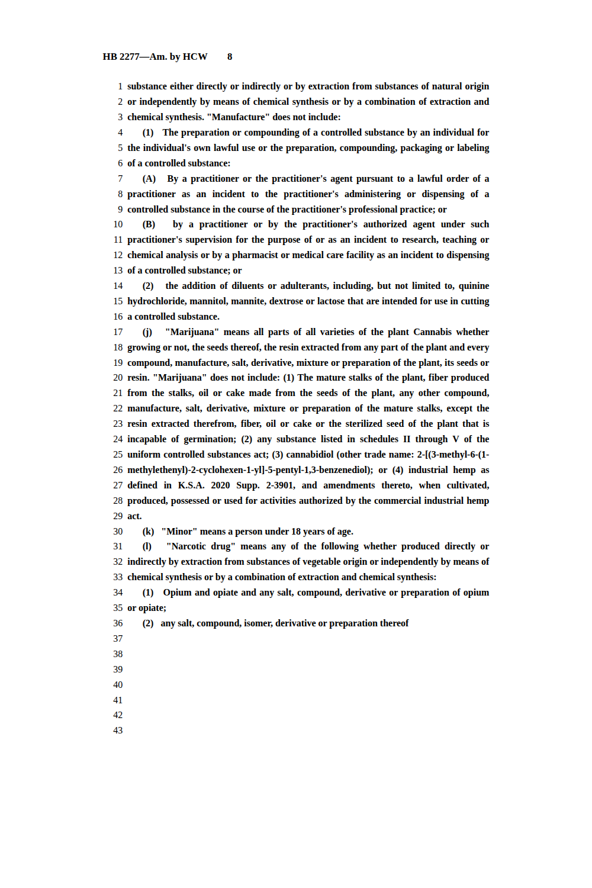HB 2277—Am. by HCW 8
12345678910111213141516171819202122232425262728293031323334353637383940414243
substance either directly or indirectly or by extraction from substances of natural origin or independently by means of chemical synthesis or by a combination of extraction and chemical synthesis. "Manufacture" does not include:
(1) The preparation or compounding of a controlled substance by an individual for the individual's own lawful use or the preparation, compounding, packaging or labeling of a controlled substance:
(A) By a practitioner or the practitioner's agent pursuant to a lawful order of a practitioner as an incident to the practitioner's administering or dispensing of a controlled substance in the course of the practitioner's professional practice; or
(B) by a practitioner or by the practitioner's authorized agent under such practitioner's supervision for the purpose of or as an incident to research, teaching or chemical analysis or by a pharmacist or medical care facility as an incident to dispensing of a controlled substance; or
(2) the addition of diluents or adulterants, including, but not limited to, quinine hydrochloride, mannitol, mannite, dextrose or lactose that are intended for use in cutting a controlled substance.
(j) "Marijuana" means all parts of all varieties of the plant Cannabis whether growing or not, the seeds thereof, the resin extracted from any part of the plant and every compound, manufacture, salt, derivative, mixture or preparation of the plant, its seeds or resin. "Marijuana" does not include: (1) The mature stalks of the plant, fiber produced from the stalks, oil or cake made from the seeds of the plant, any other compound, manufacture, salt, derivative, mixture or preparation of the mature stalks, except the resin extracted therefrom, fiber, oil or cake or the sterilized seed of the plant that is incapable of germination; (2) any substance listed in schedules II through V of the uniform controlled substances act; (3) cannabidiol (other trade name: 2-[(3-methyl-6-(1-methylethenyl)-2-cyclohexen-1-yl]-5-pentyl-1,3-benzenediol); or (4) industrial hemp as defined in K.S.A. 2020 Supp. 2-3901, and amendments thereto, when cultivated, produced, possessed or used for activities authorized by the commercial industrial hemp act.
(k) "Minor" means a person under 18 years of age.
(l) "Narcotic drug" means any of the following whether produced directly or indirectly by extraction from substances of vegetable origin or independently by means of chemical synthesis or by a combination of extraction and chemical synthesis:
(1) Opium and opiate and any salt, compound, derivative or preparation of opium or opiate;
(2) any salt, compound, isomer, derivative or preparation thereof